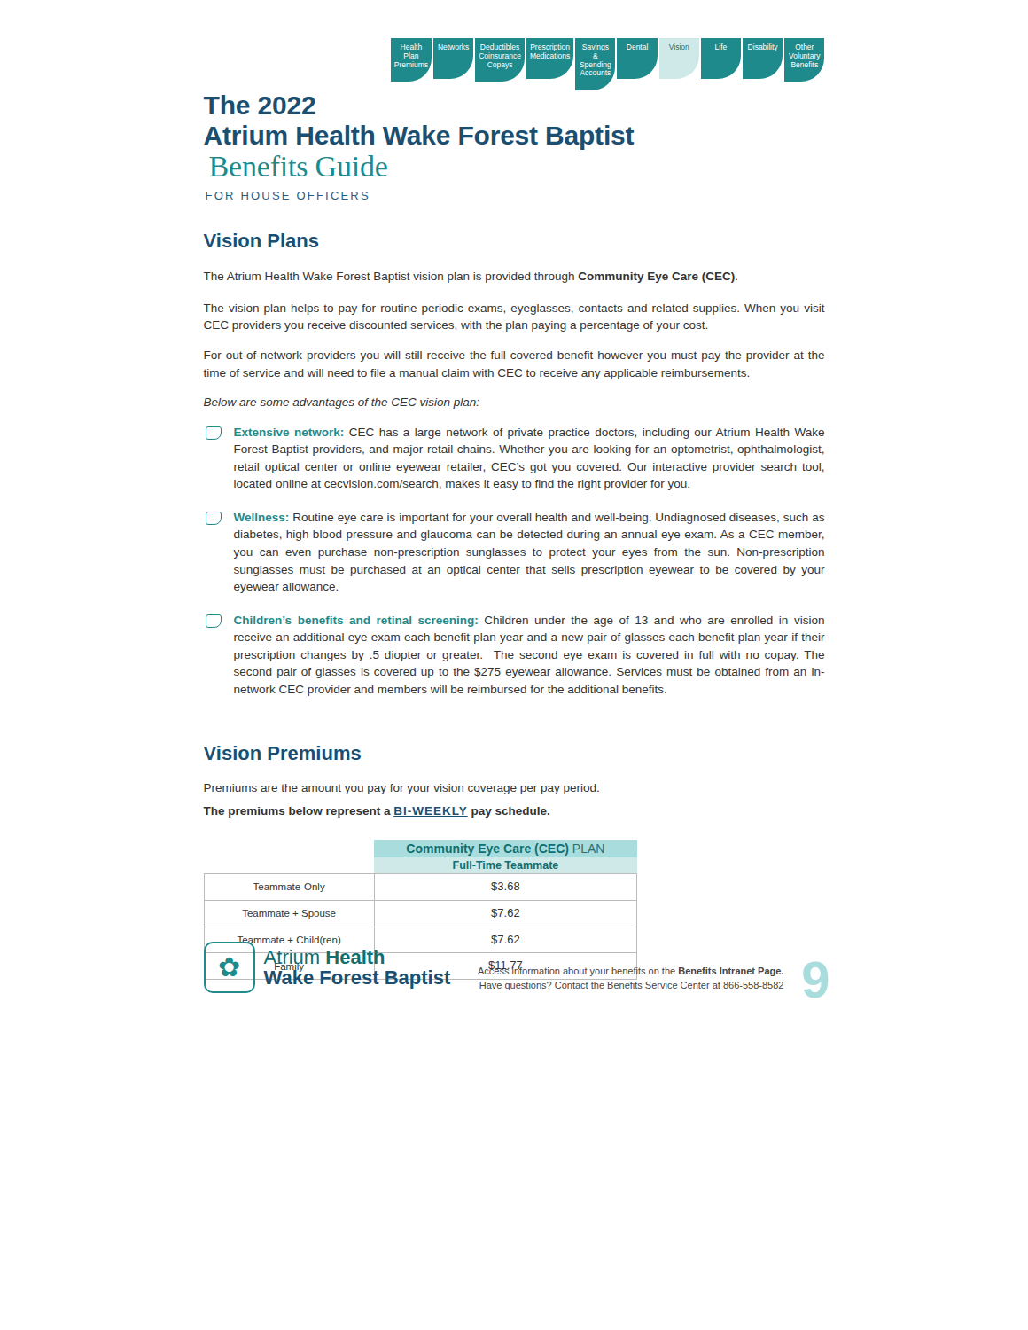Health Plan
Premiums
Networks
Deductibles
Coinsurance
Copays
Prescription
Medications
Savings &
Spending
Accounts
Dental
Vision
Life
Disability
Other
Voluntary
Benefits
The 2022
Atrium Health Wake Forest Baptist Benefits Guide
For House Officers
Vision Plans
The Atrium Health Wake Forest Baptist vision plan is provided through Community Eye Care (CEC).
The vision plan helps to pay for routine periodic exams, eyeglasses, contacts and related supplies. When you visit CEC providers you receive discounted services, with the plan paying a percentage of your cost.
For out-of-network providers you will still receive the full covered benefit however you must pay the provider at the time of service and will need to file a manual claim with CEC to receive any applicable reimbursements.
Below are some advantages of the CEC vision plan:
Extensive network: CEC has a large network of private practice doctors, including our Atrium Health Wake Forest Baptist providers, and major retail chains. Whether you are looking for an optometrist, ophthalmologist, retail optical center or online eyewear retailer, CEC’s got you covered. Our interactive provider search tool, located online at cecvision.com/search, makes it easy to find the right provider for you.
Wellness: Routine eye care is important for your overall health and well-being. Undiagnosed diseases, such as diabetes, high blood pressure and glaucoma can be detected during an annual eye exam. As a CEC member, you can even purchase non-prescription sunglasses to protect your eyes from the sun. Non-prescription sunglasses must be purchased at an optical center that sells prescription eyewear to be covered by your eyewear allowance.
Children’s benefits and retinal screening: Children under the age of 13 and who are enrolled in vision receive an additional eye exam each benefit plan year and a new pair of glasses each benefit plan year if their prescription changes by .5 diopter or greater. The second eye exam is covered in full with no copay. The second pair of glasses is covered up to the $275 eyewear allowance. Services must be obtained from an in-network CEC provider and members will be reimbursed for the additional benefits.
Vision Premiums
Premiums are the amount you pay for your vision coverage per pay period.
The premiums below represent a BI-WEEKLY pay schedule.
| | Community Eye Care (CEC) PLAN |
| --- | --- |
| | Full-Time Teammate |
| Teammate-Only | $3.68 |
| Teammate + Spouse | $7.62 |
| Teammate + Child(ren) | $7.62 |
| Family | $11.77 |
✿
Atrium Health
Wake Forest Baptist
Access information about your benefits on the Benefits Intranet Page.
Have questions? Contact the Benefits Service Center at 866-558-8582
9